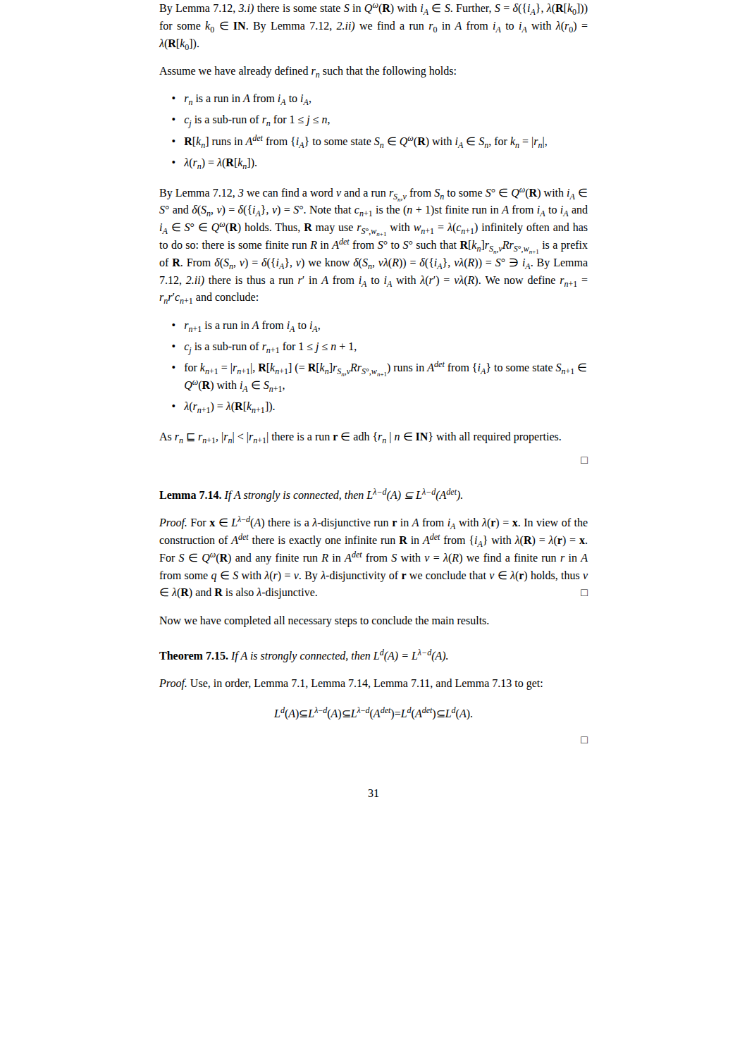By Lemma 7.12, 3.i) there is some state S in Qω(R) with iA ∈ S. Further, S = δ({iA}, λ(R[k0])) for some k0 ∈ IN. By Lemma 7.12, 2.ii) we find a run r0 in A from iA to iA with λ(r0) = λ(R[k0]).
Assume we have already defined rn such that the following holds:
rn is a run in A from iA to iA,
cj is a sub-run of rn for 1 ≤ j ≤ n,
R[kn] runs in Adet from {iA} to some state Sn ∈ Qω(R) with iA ∈ Sn, for kn = |rn|,
λ(rn) = λ(R[kn]).
By Lemma 7.12, 3 we can find a word v and a run rSn,v from Sn to some S° ∈ Qω(R) with iA ∈ S° and δ(Sn, v) = δ({iA}, v) = S°. Note that cn+1 is the (n + 1)st finite run in A from iA to iA and iA ∈ S° ∈ Qω(R) holds. Thus, R may use rS°,wn+1 with wn+1 = λ(cn+1) infinitely often and has to do so: there is some finite run R in Adet from S° to S° such that R[kn]rSn,vRrS°,wn+1 is a prefix of R. From δ(Sn, v) = δ({iA}, v) we know δ(Sn, vλ(R)) = δ({iA}, vλ(R)) = S° ∋ iA. By Lemma 7.12, 2.ii) there is thus a run r′ in A from iA to iA with λ(r′) = vλ(R). We now define rn+1 = rnr′cn+1 and conclude:
rn+1 is a run in A from iA to iA,
cj is a sub-run of rn+1 for 1 ≤ j ≤ n + 1,
for kn+1 = |rn+1|, R[kn+1] (= R[kn]rSn,vRrS°,wn+1) runs in Adet from {iA} to some state Sn+1 ∈ Qω(R) with iA ∈ Sn+1,
λ(rn+1) = λ(R[kn+1]).
As rn ⊑ rn+1, |rn| < |rn+1| there is a run r ∈ adh {rn | n ∈ IN} with all required properties.
Lemma 7.14. If A strongly is connected, then Lλ−d(A) ⊆ Lλ−d(Adet).
Proof. For x ∈ Lλ−d(A) there is a λ-disjunctive run r in A from iA with λ(r) = x. In view of the construction of Adet there is exactly one infinite run R in Adet from {iA} with λ(R) = λ(r) = x. For S ∈ Qω(R) and any finite run R in Adet from S with v = λ(R) we find a finite run r in A from some q ∈ S with λ(r) = v. By λ-disjunctivity of r we conclude that v ∈ λ(r) holds, thus v ∈ λ(R) and R is also λ-disjunctive. □
Now we have completed all necessary steps to conclude the main results.
Theorem 7.15. If A is strongly connected, then Ld(A) = Lλ−d(A).
Proof. Use, in order, Lemma 7.1, Lemma 7.14, Lemma 7.11, and Lemma 7.13 to get:
Ld(A)⊆Lλ−d(A)⊆Lλ−d(Adet)=Ld(Adet)⊆Ld(A).
31